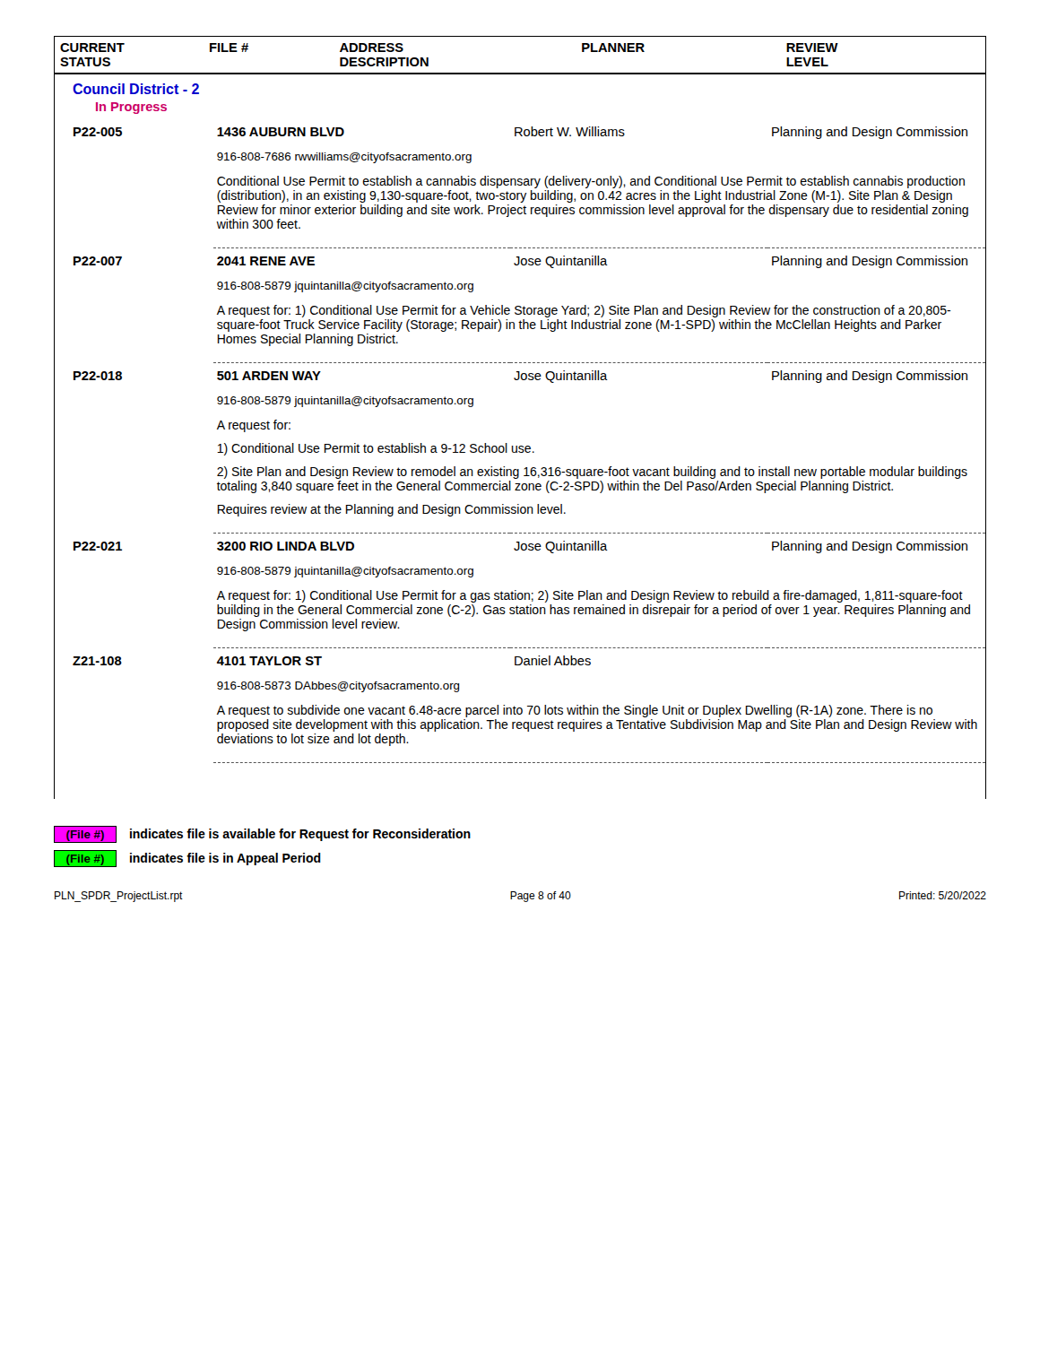| CURRENT STATUS | FILE # | ADDRESS DESCRIPTION | PLANNER | REVIEW LEVEL |
Council District - 2
In Progress
| P22-005 | 1436 AUBURN BLVD | Robert W. Williams | Planning and Design Commission |
| | 916-808-7686 rwwilliams@cityofsacramento.org |
| | Conditional Use Permit to establish a cannabis dispensary (delivery-only), and Conditional Use Permit to establish cannabis production (distribution), in an existing 9,130-square-foot, two-story building, on 0.42 acres in the Light Industrial Zone (M-1). Site Plan & Design Review for minor exterior building and site work. Project requires commission level approval for the dispensary due to residential zoning within 300 feet. |
| P22-007 | 2041 RENE AVE | Jose Quintanilla | Planning and Design Commission |
| | 916-808-5879 jquintanilla@cityofsacramento.org |
| | A request for: 1) Conditional Use Permit for a Vehicle Storage Yard; 2) Site Plan and Design Review for the construction of a 20,805-square-foot Truck Service Facility (Storage; Repair) in the Light Industrial zone (M-1-SPD) within the McClellan Heights and Parker Homes Special Planning District. |
| P22-018 | 501 ARDEN WAY | Jose Quintanilla | Planning and Design Commission |
| | 916-808-5879 jquintanilla@cityofsacramento.org |
| | A request for: 1) Conditional Use Permit to establish a 9-12 School use. 2) Site Plan and Design Review to remodel an existing 16,316-square-foot vacant building and to install new portable modular buildings totaling 3,840 square feet in the General Commercial zone (C-2-SPD) within the Del Paso/Arden Special Planning District. Requires review at the Planning and Design Commission level. |
| P22-021 | 3200 RIO LINDA BLVD | Jose Quintanilla | Planning and Design Commission |
| | 916-808-5879 jquintanilla@cityofsacramento.org |
| | A request for: 1) Conditional Use Permit for a gas station; 2) Site Plan and Design Review to rebuild a fire-damaged, 1,811-square-foot building in the General Commercial zone (C-2). Gas station has remained in disrepair for a period of over 1 year. Requires Planning and Design Commission level review. |
| Z21-108 | 4101 TAYLOR ST | Daniel Abbes | |
| | 916-808-5873 DAbbes@cityofsacramento.org |
| | A request to subdivide one vacant 6.48-acre parcel into 70 lots within the Single Unit or Duplex Dwelling (R-1A) zone. There is no proposed site development with this application. The request requires a Tentative Subdivision Map and Site Plan and Design Review with deviations to lot size and lot depth. |
(File #) indicates file is available for Request for Reconsideration
(File #) indicates file is in Appeal Period
PLN_SPDR_ProjectList.rpt Page 8 of 40 Printed: 5/20/2022